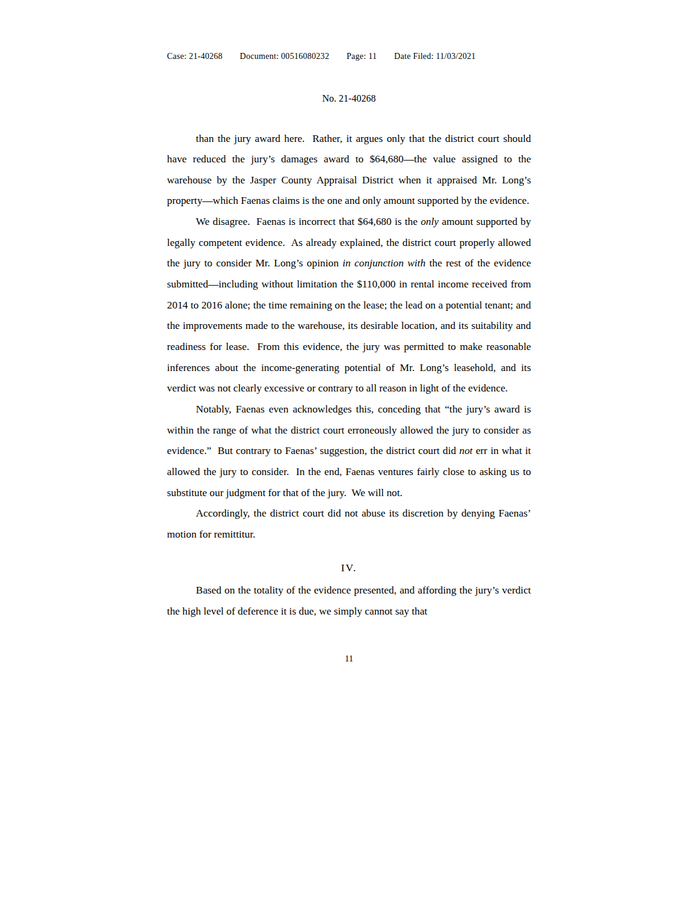Case: 21-40268 Document: 00516080232 Page: 11 Date Filed: 11/03/2021
No. 21-40268
than the jury award here. Rather, it argues only that the district court should have reduced the jury’s damages award to $64,680—the value assigned to the warehouse by the Jasper County Appraisal District when it appraised Mr. Long’s property—which Faenas claims is the one and only amount supported by the evidence.
We disagree. Faenas is incorrect that $64,680 is the only amount supported by legally competent evidence. As already explained, the district court properly allowed the jury to consider Mr. Long’s opinion in conjunction with the rest of the evidence submitted—including without limitation the $110,000 in rental income received from 2014 to 2016 alone; the time remaining on the lease; the lead on a potential tenant; and the improvements made to the warehouse, its desirable location, and its suitability and readiness for lease. From this evidence, the jury was permitted to make reasonable inferences about the income-generating potential of Mr. Long’s leasehold, and its verdict was not clearly excessive or contrary to all reason in light of the evidence.
Notably, Faenas even acknowledges this, conceding that “the jury’s award is within the range of what the district court erroneously allowed the jury to consider as evidence.” But contrary to Faenas’ suggestion, the district court did not err in what it allowed the jury to consider. In the end, Faenas ventures fairly close to asking us to substitute our judgment for that of the jury. We will not.
Accordingly, the district court did not abuse its discretion by denying Faenas’ motion for remittitur.
IV.
Based on the totality of the evidence presented, and affording the jury’s verdict the high level of deference it is due, we simply cannot say that
11